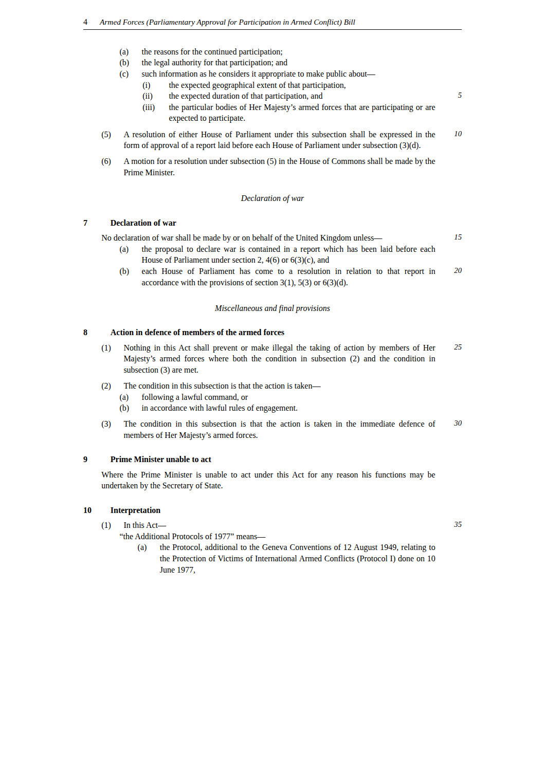4
Armed Forces (Parliamentary Approval for Participation in Armed Conflict) Bill
(a)
the reasons for the continued participation;
(b)
the legal authority for that participation; and
(c)
such information as he considers it appropriate to make public about—
(i)
the expected geographical extent of that participation,
(ii)
the expected duration of that participation, and
5
(iii)
the particular bodies of Her Majesty’s armed forces that are participating or are expected to participate.
(5)
A resolution of either House of Parliament under this subsection shall be expressed in the form of approval of a report laid before each House of Parliament under subsection (3)(d).
10
(6)
A motion for a resolution under subsection (5) in the House of Commons shall be made by the Prime Minister.
Declaration of war
7
Declaration of war
No declaration of war shall be made by or on behalf of the United Kingdom unless—
15
(a)
the proposal to declare war is contained in a report which has been laid before each House of Parliament under section 2, 4(6) or 6(3)(c), and
(b)
each House of Parliament has come to a resolution in relation to that report in accordance with the provisions of section 3(1), 5(3) or 6(3)(d).
20
Miscellaneous and final provisions
8
Action in defence of members of the armed forces
(1)
Nothing in this Act shall prevent or make illegal the taking of action by members of Her Majesty’s armed forces where both the condition in subsection (2) and the condition in subsection (3) are met.
25
(2)
The condition in this subsection is that the action is taken—
(a)
following a lawful command, or
(b)
in accordance with lawful rules of engagement.
(3)
The condition in this subsection is that the action is taken in the immediate defence of members of Her Majesty’s armed forces.
30
9
Prime Minister unable to act
Where the Prime Minister is unable to act under this Act for any reason his functions may be undertaken by the Secretary of State.
10
Interpretation
(1)
In this Act—
35
“the Additional Protocols of 1977” means—
(a)
the Protocol, additional to the Geneva Conventions of 12 August 1949, relating to the Protection of Victims of International Armed Conflicts (Protocol I) done on 10 June 1977,